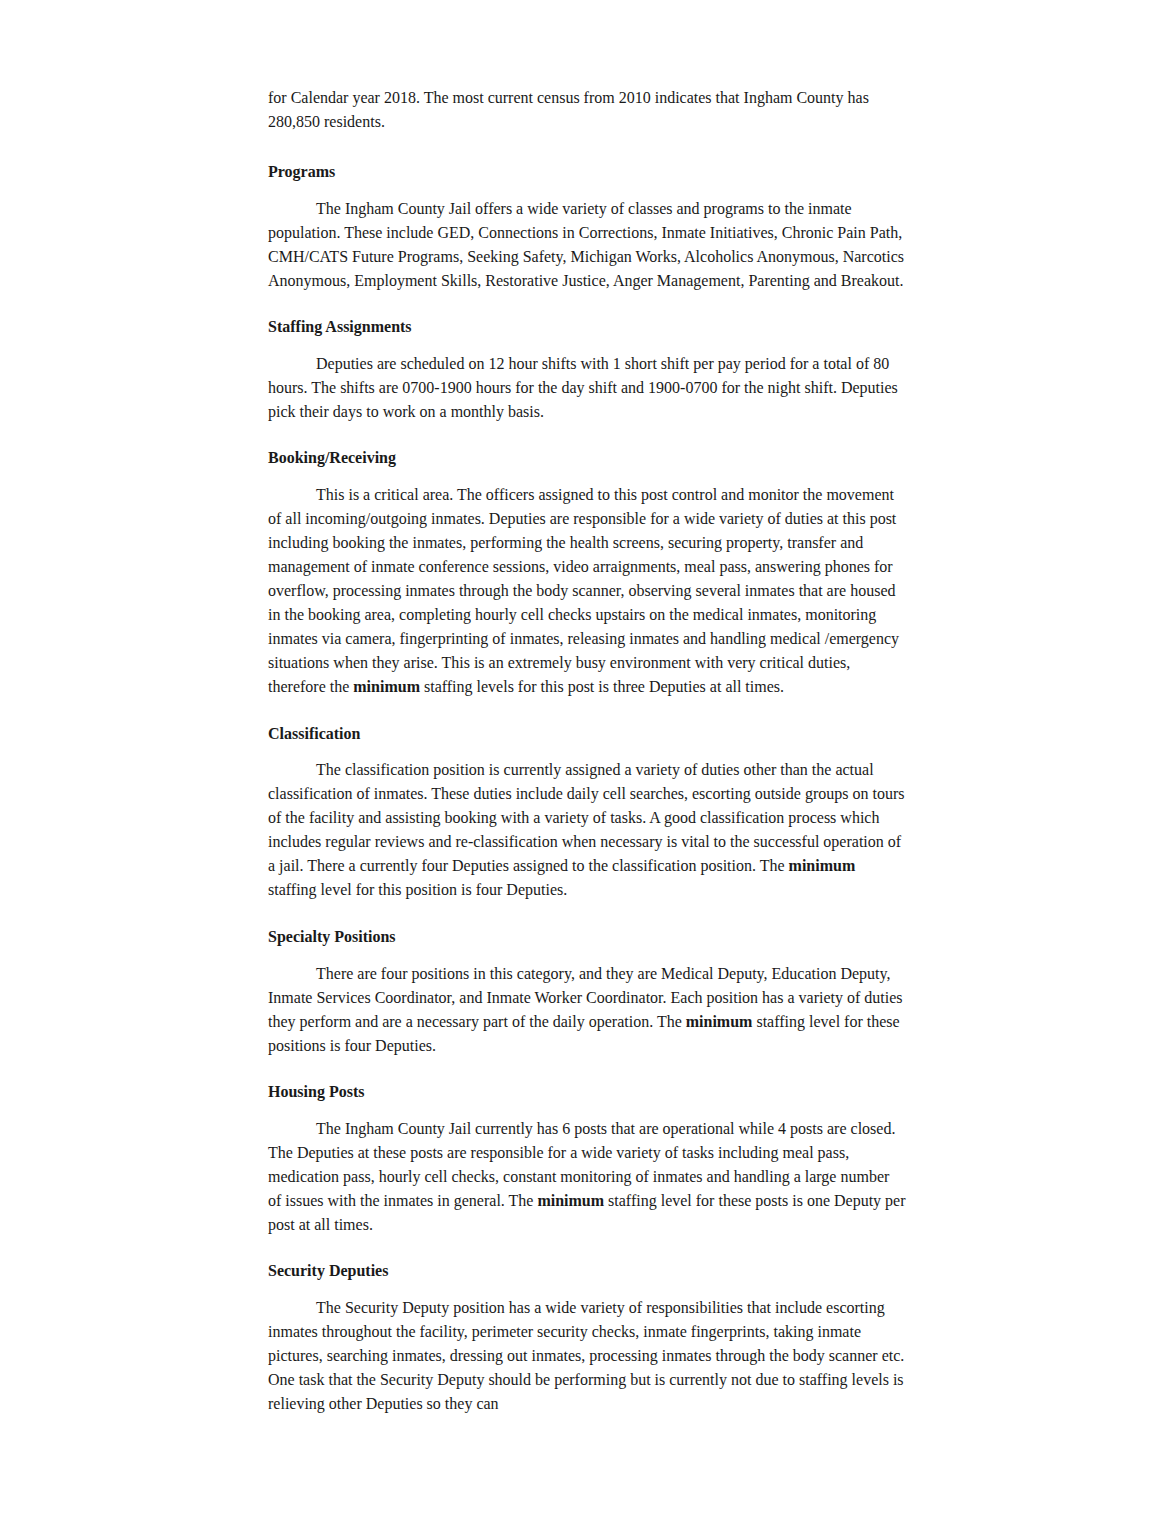for Calendar year 2018. The most current census from 2010 indicates that Ingham County has 280,850 residents.
Programs
The Ingham County Jail offers a wide variety of classes and programs to the inmate population. These include GED, Connections in Corrections, Inmate Initiatives, Chronic Pain Path, CMH/CATS Future Programs, Seeking Safety, Michigan Works, Alcoholics Anonymous, Narcotics Anonymous, Employment Skills, Restorative Justice, Anger Management, Parenting and Breakout.
Staffing Assignments
Deputies are scheduled on 12 hour shifts with 1 short shift per pay period for a total of 80 hours. The shifts are 0700-1900 hours for the day shift and 1900-0700 for the night shift. Deputies pick their days to work on a monthly basis.
Booking/Receiving
This is a critical area. The officers assigned to this post control and monitor the movement of all incoming/outgoing inmates. Deputies are responsible for a wide variety of duties at this post including booking the inmates, performing the health screens, securing property, transfer and management of inmate conference sessions, video arraignments, meal pass, answering phones for overflow, processing inmates through the body scanner, observing several inmates that are housed in the booking area, completing hourly cell checks upstairs on the medical inmates, monitoring inmates via camera, fingerprinting of inmates, releasing inmates and handling medical /emergency situations when they arise. This is an extremely busy environment with very critical duties, therefore the minimum staffing levels for this post is three Deputies at all times.
Classification
The classification position is currently assigned a variety of duties other than the actual classification of inmates. These duties include daily cell searches, escorting outside groups on tours of the facility and assisting booking with a variety of tasks. A good classification process which includes regular reviews and re-classification when necessary is vital to the successful operation of a jail. There a currently four Deputies assigned to the classification position. The minimum staffing level for this position is four Deputies.
Specialty Positions
There are four positions in this category, and they are Medical Deputy, Education Deputy, Inmate Services Coordinator, and Inmate Worker Coordinator. Each position has a variety of duties they perform and are a necessary part of the daily operation. The minimum staffing level for these positions is four Deputies.
Housing Posts
The Ingham County Jail currently has 6 posts that are operational while 4 posts are closed. The Deputies at these posts are responsible for a wide variety of tasks including meal pass, medication pass, hourly cell checks, constant monitoring of inmates and handling a large number of issues with the inmates in general. The minimum staffing level for these posts is one Deputy per post at all times.
Security Deputies
The Security Deputy position has a wide variety of responsibilities that include escorting inmates throughout the facility, perimeter security checks, inmate fingerprints, taking inmate pictures, searching inmates, dressing out inmates, processing inmates through the body scanner etc. One task that the Security Deputy should be performing but is currently not due to staffing levels is relieving other Deputies so they can